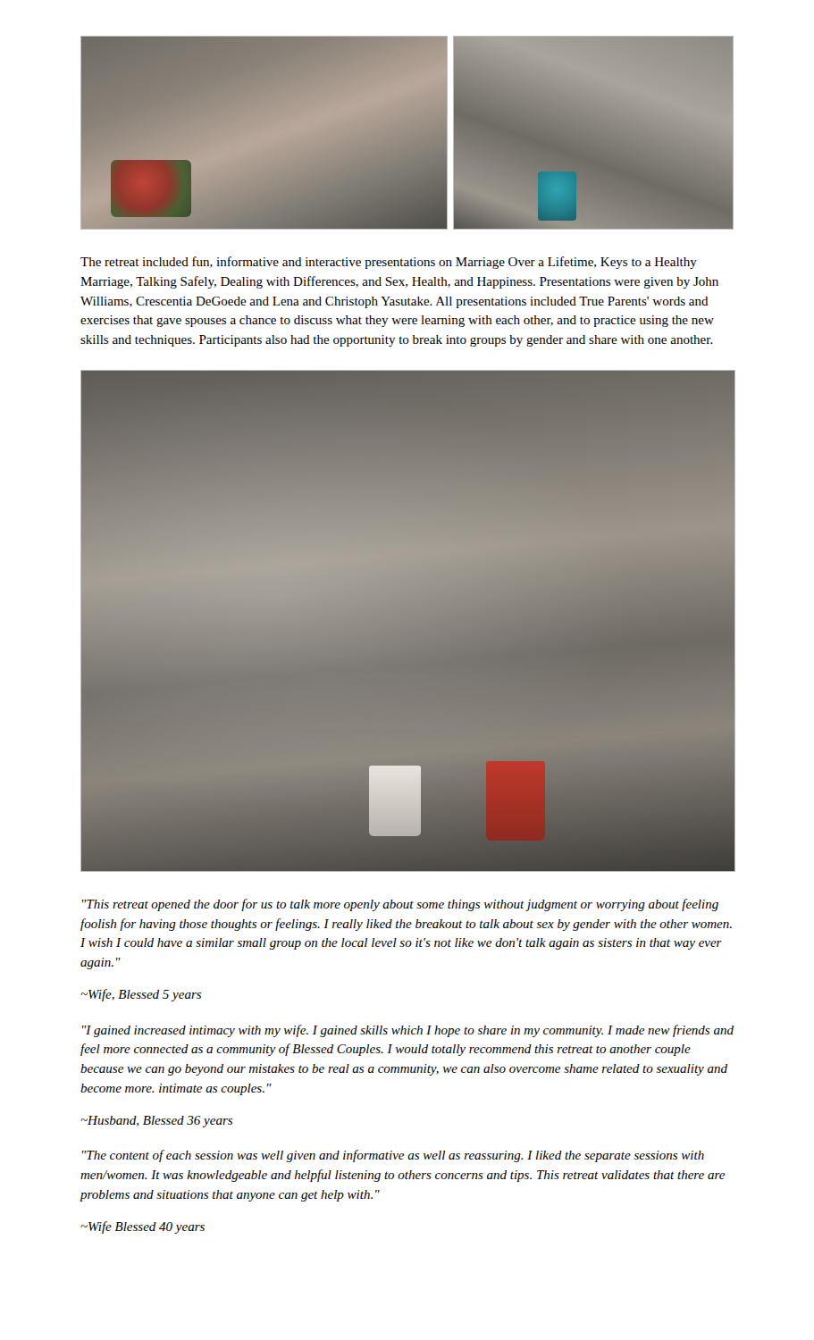The retreat included fun, informative and interactive presentations on Marriage Over a Lifetime, Keys to a Healthy Marriage, Talking Safely, Dealing with Differences, and Sex, Health, and Happiness. Presentations were given by John Williams, Crescentia DeGoede and Lena and Christoph Yasutake. All presentations included True Parents' words and exercises that gave spouses a chance to discuss what they were learning with each other, and to practice using the new skills and techniques. Participants also had the opportunity to break into groups by gender and share with one another.
"This retreat opened the door for us to talk more openly about some things without judgment or worrying about feeling foolish for having those thoughts or feelings. I really liked the breakout to talk about sex by gender with the other women. I wish I could have a similar small group on the local level so it's not like we don't talk again as sisters in that way ever again."
~Wife, Blessed 5 years
"I gained increased intimacy with my wife. I gained skills which I hope to share in my community. I made new friends and feel more connected as a community of Blessed Couples. I would totally recommend this retreat to another couple because we can go beyond our mistakes to be real as a community, we can also overcome shame related to sexuality and become more. intimate as couples."
~Husband, Blessed 36 years
"The content of each session was well given and informative as well as reassuring. I liked the separate sessions with men/women. It was knowledgeable and helpful listening to others concerns and tips. This retreat validates that there are problems and situations that anyone can get help with."
~Wife Blessed 40 years